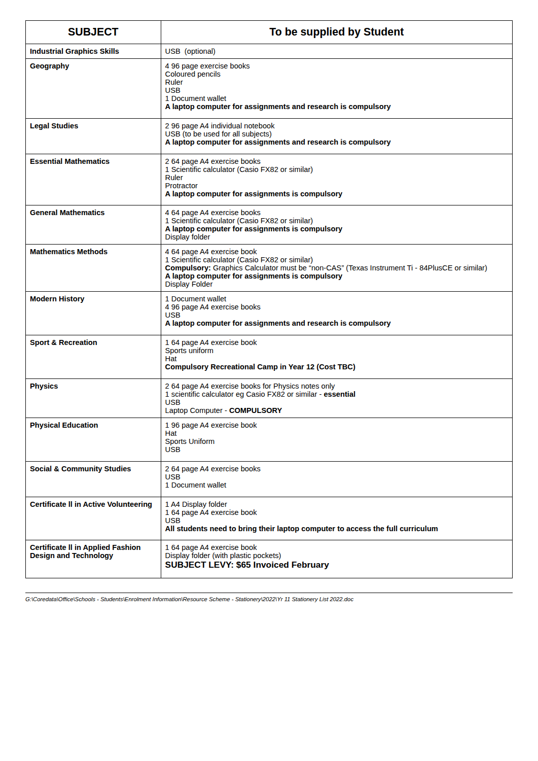| SUBJECT | To be supplied by Student |
| --- | --- |
| Industrial Graphics Skills | USB (optional) |
| Geography | 4 96 page exercise books Coloured pencils Ruler USB 1 Document wallet A laptop computer for assignments and research is compulsory |
| Legal Studies | 2 96 page A4 individual notebook USB (to be used for all subjects) A laptop computer for assignments and research is compulsory |
| Essential Mathematics | 2 64 page A4 exercise books 1 Scientific calculator (Casio FX82 or similar) Ruler Protractor A laptop computer for assignments is compulsory |
| General Mathematics | 4 64 page A4 exercise books 1 Scientific calculator (Casio FX82 or similar) A laptop computer for assignments is compulsory Display folder |
| Mathematics Methods | 4 64 page A4 exercise book 1 Scientific calculator (Casio FX82 or similar) Compulsory: Graphics Calculator must be “non-CAS” (Texas Instrument Ti - 84PlusCE or similar) A laptop computer for assignments is compulsory Display Folder |
| Modern History | 1 Document wallet 4 96 page A4 exercise books USB A laptop computer for assignments and research is compulsory |
| Sport & Recreation | 1 64 page A4 exercise book Sports uniform Hat Compulsory Recreational Camp in Year 12 (Cost TBC) |
| Physics | 2 64 page A4 exercise books for Physics notes only 1 scientific calculator eg Casio FX82 or similar - essential USB Laptop Computer - COMPULSORY |
| Physical Education | 1 96 page A4 exercise book Hat Sports Uniform USB |
| Social & Community Studies | 2 64 page A4 exercise books USB 1 Document wallet |
| Certificate ll in Active Volunteering | 1 A4 Display folder 1 64 page A4 exercise book USB All students need to bring their laptop computer to access the full curriculum |
| Certificate ll in Applied Fashion Design and Technology | 1 64 page A4 exercise book Display folder (with plastic pockets) SUBJECT LEVY: $65 Invoiced February |
G:\Coredata\Office\Schools - Students\Enrolment Information\Resource Scheme - Stationery\2022\Yr 11 Stationery List 2022.doc